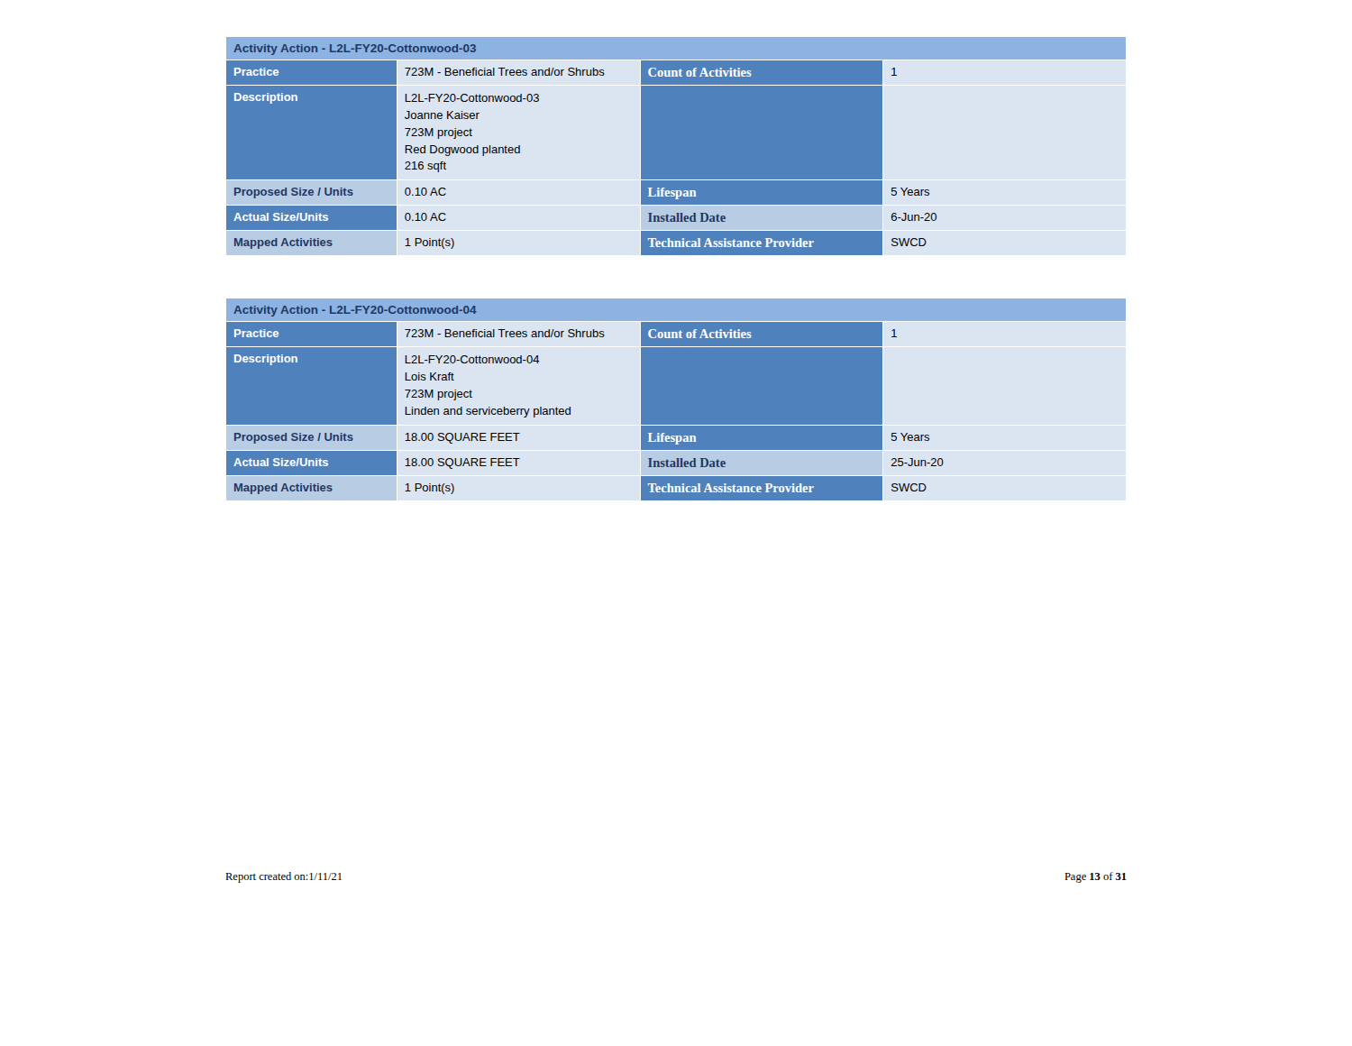| Activity Action - L2L-FY20-Cottonwood-03 |
| --- |
| Practice | 723M - Beneficial Trees and/or Shrubs | Count of Activities | 1 |
| Description | L2L-FY20-Cottonwood-03 Joanne Kaiser 723M project Red Dogwood planted 216 sqft | | |
| Proposed Size / Units | 0.10 AC | Lifespan | 5 Years |
| Actual Size/Units | 0.10 AC | Installed Date | 6-Jun-20 |
| Mapped Activities | 1 Point(s) | Technical Assistance Provider | SWCD |
| Activity Action - L2L-FY20-Cottonwood-04 |
| --- |
| Practice | 723M - Beneficial Trees and/or Shrubs | Count of Activities | 1 |
| Description | L2L-FY20-Cottonwood-04 Lois Kraft 723M project Linden and serviceberry planted | | |
| Proposed Size / Units | 18.00 SQUARE FEET | Lifespan | 5 Years |
| Actual Size/Units | 18.00 SQUARE FEET | Installed Date | 25-Jun-20 |
| Mapped Activities | 1 Point(s) | Technical Assistance Provider | SWCD |
Report created on:1/11/21
Page 13 of 31